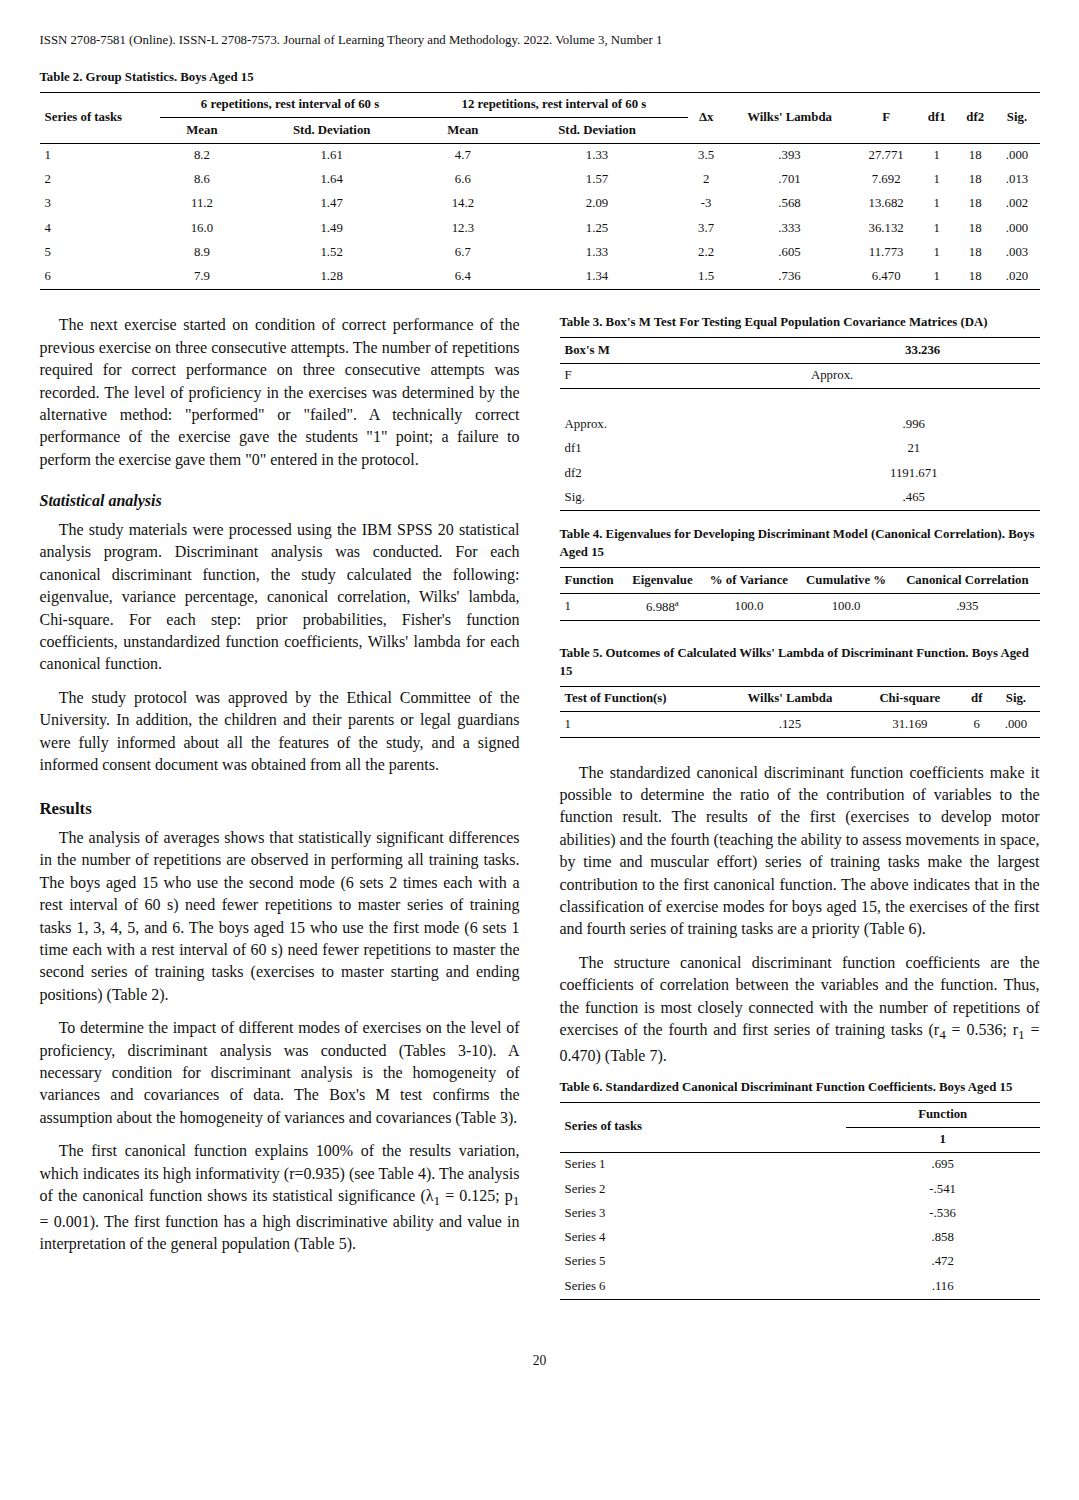ISSN 2708-7581 (Online). ISSN-L 2708-7573. Journal of Learning Theory and Methodology. 2022. Volume 3, Number 1
Table 2. Group Statistics. Boys Aged 15
| Series of tasks | 6 repetitions, rest interval of 60 s | 12 repetitions, rest interval of 60 s | Δx | Wilks' Lambda | F | df1 | df2 | Sig. |
| --- | --- | --- | --- | --- | --- | --- | --- | --- |
| Mean | Std. Deviation | Mean | Std. Deviation |
| 1 | 8.2 | 1.61 | 4.7 | 1.33 | 3.5 | .393 | 27.771 | 1 | 18 | .000 |
| 2 | 8.6 | 1.64 | 6.6 | 1.57 | 2 | .701 | 7.692 | 1 | 18 | .013 |
| 3 | 11.2 | 1.47 | 14.2 | 2.09 | -3 | .568 | 13.682 | 1 | 18 | .002 |
| 4 | 16.0 | 1.49 | 12.3 | 1.25 | 3.7 | .333 | 36.132 | 1 | 18 | .000 |
| 5 | 8.9 | 1.52 | 6.7 | 1.33 | 2.2 | .605 | 11.773 | 1 | 18 | .003 |
| 6 | 7.9 | 1.28 | 6.4 | 1.34 | 1.5 | .736 | 6.470 | 1 | 18 | .020 |
The next exercise started on condition of correct performance of the previous exercise on three consecutive attempts. The number of repetitions required for correct performance on three consecutive attempts was recorded. The level of proficiency in the exercises was determined by the alternative method: "performed" or "failed". A technically correct performance of the exercise gave the students "1" point; a failure to perform the exercise gave them "0" entered in the protocol.
Statistical analysis
The study materials were processed using the IBM SPSS 20 statistical analysis program. Discriminant analysis was conducted. For each canonical discriminant function, the study calculated the following: eigenvalue, variance percentage, canonical correlation, Wilks' lambda, Chi-square. For each step: prior probabilities, Fisher's function coefficients, unstandardized function coefficients, Wilks' lambda for each canonical function.
The study protocol was approved by the Ethical Committee of the University. In addition, the children and their parents or legal guardians were fully informed about all the features of the study, and a signed informed consent document was obtained from all the parents.
Results
The analysis of averages shows that statistically significant differences in the number of repetitions are observed in performing all training tasks. The boys aged 15 who use the second mode (6 sets 2 times each with a rest interval of 60 s) need fewer repetitions to master series of training tasks 1, 3, 4, 5, and 6. The boys aged 15 who use the first mode (6 sets 1 time each with a rest interval of 60 s) need fewer repetitions to master the second series of training tasks (exercises to master starting and ending positions) (Table 2).
To determine the impact of different modes of exercises on the level of proficiency, discriminant analysis was conducted (Tables 3-10). A necessary condition for discriminant analysis is the homogeneity of variances and covariances of data. The Box's M test confirms the assumption about the homogeneity of variances and covariances (Table 3).
The first canonical function explains 100% of the results variation, which indicates its high informativity (r=0.935) (see Table 4). The analysis of the canonical function shows its statistical significance (λ1 = 0.125; p1 = 0.001). The first function has a high discriminative ability and value in interpretation of the general population (Table 5).
Table 3. Box's M Test For Testing Equal Population Covariance Matrices (DA)
| Box's M | 33.236 |
| --- | --- |
| F | Approx. |
| Approx. | .996 |
| df1 | 21 |
| df2 | 1191.671 |
| Sig. | .465 |
Table 4. Eigenvalues for Developing Discriminant Model (Canonical Correlation). Boys Aged 15
| Function | Eigenvalue | % of Variance | Cumulative % | Canonical Correlation |
| --- | --- | --- | --- | --- |
| 1 | 6.988 a | 100.0 | 100.0 | .935 |
Table 5. Outcomes of Calculated Wilks' Lambda of Discriminant Function. Boys Aged 15
| Test of Function(s) | Wilks' Lambda | Chi-square | df | Sig. |
| --- | --- | --- | --- | --- |
| 1 | .125 | 31.169 | 6 | .000 |
The standardized canonical discriminant function coefficients make it possible to determine the ratio of the contribution of variables to the function result. The results of the first (exercises to develop motor abilities) and the fourth (teaching the ability to assess movements in space, by time and muscular effort) series of training tasks make the largest contribution to the first canonical function. The above indicates that in the classification of exercise modes for boys aged 15, the exercises of the first and fourth series of training tasks are a priority (Table 6).
The structure canonical discriminant function coefficients are the coefficients of correlation between the variables and the function. Thus, the function is most closely connected with the number of repetitions of exercises of the fourth and first series of training tasks (r4 = 0.536; r1 = 0.470) (Table 7).
Table 6. Standardized Canonical Discriminant Function Coefficients. Boys Aged 15
| Series of tasks | Function |
| --- | --- |
| 1 |
| Series 1 | .695 |
| Series 2 | -.541 |
| Series 3 | -.536 |
| Series 4 | .858 |
| Series 5 | .472 |
| Series 6 | .116 |
20